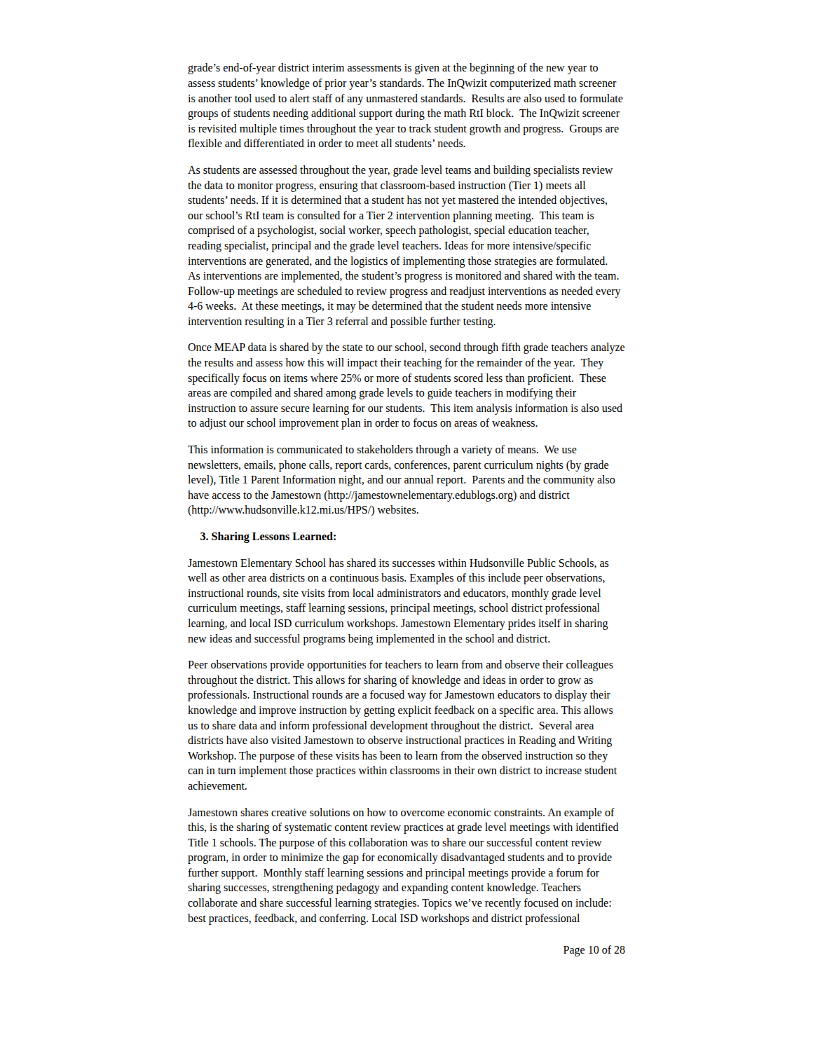grade’s end-of-year district interim assessments is given at the beginning of the new year to assess students’ knowledge of prior year’s standards. The InQwizit computerized math screener is another tool used to alert staff of any unmastered standards. Results are also used to formulate groups of students needing additional support during the math RtI block. The InQwizit screener is revisited multiple times throughout the year to track student growth and progress. Groups are flexible and differentiated in order to meet all students’ needs.
As students are assessed throughout the year, grade level teams and building specialists review the data to monitor progress, ensuring that classroom-based instruction (Tier 1) meets all students’ needs. If it is determined that a student has not yet mastered the intended objectives, our school’s RtI team is consulted for a Tier 2 intervention planning meeting. This team is comprised of a psychologist, social worker, speech pathologist, special education teacher, reading specialist, principal and the grade level teachers. Ideas for more intensive/specific interventions are generated, and the logistics of implementing those strategies are formulated. As interventions are implemented, the student’s progress is monitored and shared with the team. Follow-up meetings are scheduled to review progress and readjust interventions as needed every 4-6 weeks. At these meetings, it may be determined that the student needs more intensive intervention resulting in a Tier 3 referral and possible further testing.
Once MEAP data is shared by the state to our school, second through fifth grade teachers analyze the results and assess how this will impact their teaching for the remainder of the year. They specifically focus on items where 25% or more of students scored less than proficient. These areas are compiled and shared among grade levels to guide teachers in modifying their instruction to assure secure learning for our students. This item analysis information is also used to adjust our school improvement plan in order to focus on areas of weakness.
This information is communicated to stakeholders through a variety of means. We use newsletters, emails, phone calls, report cards, conferences, parent curriculum nights (by grade level), Title 1 Parent Information night, and our annual report. Parents and the community also have access to the Jamestown (http://jamestownelementary.edublogs.org) and district (http://www.hudsonville.k12.mi.us/HPS/) websites.
Sharing Lessons Learned:
Jamestown Elementary School has shared its successes within Hudsonville Public Schools, as well as other area districts on a continuous basis. Examples of this include peer observations, instructional rounds, site visits from local administrators and educators, monthly grade level curriculum meetings, staff learning sessions, principal meetings, school district professional learning, and local ISD curriculum workshops. Jamestown Elementary prides itself in sharing new ideas and successful programs being implemented in the school and district.
Peer observations provide opportunities for teachers to learn from and observe their colleagues throughout the district. This allows for sharing of knowledge and ideas in order to grow as professionals. Instructional rounds are a focused way for Jamestown educators to display their knowledge and improve instruction by getting explicit feedback on a specific area. This allows us to share data and inform professional development throughout the district. Several area districts have also visited Jamestown to observe instructional practices in Reading and Writing Workshop. The purpose of these visits has been to learn from the observed instruction so they can in turn implement those practices within classrooms in their own district to increase student achievement.
Jamestown shares creative solutions on how to overcome economic constraints. An example of this, is the sharing of systematic content review practices at grade level meetings with identified Title 1 schools. The purpose of this collaboration was to share our successful content review program, in order to minimize the gap for economically disadvantaged students and to provide further support. Monthly staff learning sessions and principal meetings provide a forum for sharing successes, strengthening pedagogy and expanding content knowledge. Teachers collaborate and share successful learning strategies. Topics we’ve recently focused on include: best practices, feedback, and conferring. Local ISD workshops and district professional
Page 10 of 28